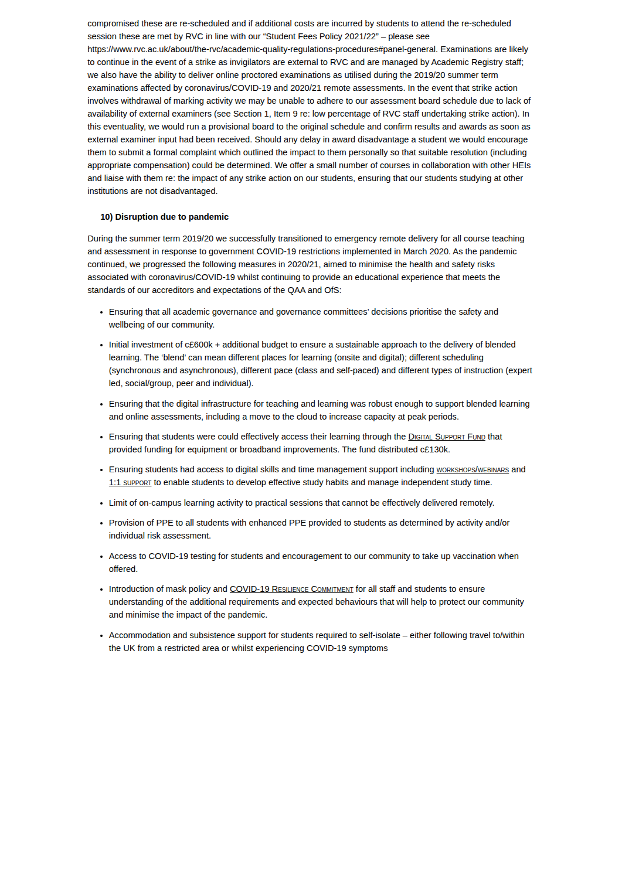compromised these are re-scheduled and if additional costs are incurred by students to attend the re-scheduled session these are met by RVC in line with our “Student Fees Policy 2021/22” – please see https://www.rvc.ac.uk/about/the-rvc/academic-quality-regulations-procedures#panel-general. Examinations are likely to continue in the event of a strike as invigilators are external to RVC and are managed by Academic Registry staff; we also have the ability to deliver online proctored examinations as utilised during the 2019/20 summer term examinations affected by coronavirus/COVID-19 and 2020/21 remote assessments. In the event that strike action involves withdrawal of marking activity we may be unable to adhere to our assessment board schedule due to lack of availability of external examiners (see Section 1, Item 9 re: low percentage of RVC staff undertaking strike action). In this eventuality, we would run a provisional board to the original schedule and confirm results and awards as soon as external examiner input had been received. Should any delay in award disadvantage a student we would encourage them to submit a formal complaint which outlined the impact to them personally so that suitable resolution (including appropriate compensation) could be determined. We offer a small number of courses in collaboration with other HEIs and liaise with them re: the impact of any strike action on our students, ensuring that our students studying at other institutions are not disadvantaged.
10) Disruption due to pandemic
During the summer term 2019/20 we successfully transitioned to emergency remote delivery for all course teaching and assessment in response to government COVID-19 restrictions implemented in March 2020. As the pandemic continued, we progressed the following measures in 2020/21, aimed to minimise the health and safety risks associated with coronavirus/COVID-19 whilst continuing to provide an educational experience that meets the standards of our accreditors and expectations of the QAA and OfS:
Ensuring that all academic governance and governance committees’ decisions prioritise the safety and wellbeing of our community.
Initial investment of c£600k + additional budget to ensure a sustainable approach to the delivery of blended learning. The ‘blend’ can mean different places for learning (onsite and digital); different scheduling (synchronous and asynchronous), different pace (class and self-paced) and different types of instruction (expert led, social/group, peer and individual).
Ensuring that the digital infrastructure for teaching and learning was robust enough to support blended learning and online assessments, including a move to the cloud to increase capacity at peak periods.
Ensuring that students were could effectively access their learning through the Digital Support Fund that provided funding for equipment or broadband improvements. The fund distributed c£130k.
Ensuring students had access to digital skills and time management support including workshops/webinars and 1:1 support to enable students to develop effective study habits and manage independent study time.
Limit of on-campus learning activity to practical sessions that cannot be effectively delivered remotely.
Provision of PPE to all students with enhanced PPE provided to students as determined by activity and/or individual risk assessment.
Access to COVID-19 testing for students and encouragement to our community to take up vaccination when offered.
Introduction of mask policy and COVID-19 Resilience Commitment for all staff and students to ensure understanding of the additional requirements and expected behaviours that will help to protect our community and minimise the impact of the pandemic.
Accommodation and subsistence support for students required to self-isolate – either following travel to/within the UK from a restricted area or whilst experiencing COVID-19 symptoms